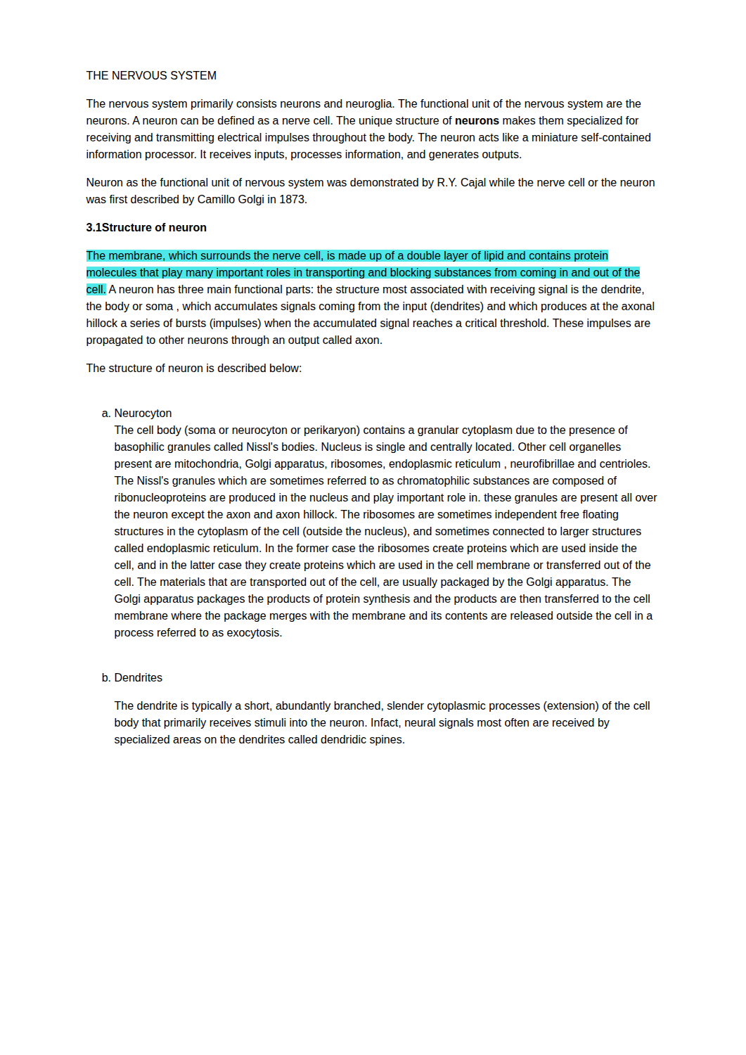THE NERVOUS SYSTEM
The nervous system primarily consists neurons and neuroglia. The functional unit of the nervous system are the neurons. A neuron can be defined as a nerve cell. The unique structure of neurons makes them specialized for receiving and transmitting electrical impulses throughout the body. The neuron acts like a miniature self-contained information processor. It receives inputs, processes information, and generates outputs.
Neuron as the functional unit of nervous system was demonstrated by R.Y. Cajal while the nerve cell or the neuron was first described by Camillo Golgi in 1873.
3.1Structure of neuron
The membrane, which surrounds the nerve cell, is made up of a double layer of lipid and contains protein molecules that play many important roles in transporting and blocking substances from coming in and out of the cell. A neuron has three main functional parts: the structure most associated with receiving signal is the dendrite, the body or soma , which accumulates signals coming from the input (dendrites) and which produces at the axonal hillock a series of bursts (impulses) when the accumulated signal reaches a critical threshold. These impulses are propagated to other neurons through an output called axon.
The structure of neuron is described below:
Neurocyton
The cell body (soma or neurocyton or perikaryon) contains a granular cytoplasm due to the presence of basophilic granules called Nissl's bodies. Nucleus is single and centrally located. Other cell organelles present are mitochondria, Golgi apparatus, ribosomes, endoplasmic reticulum , neurofibrillae and centrioles. The Nissl's granules which are sometimes referred to as chromatophilic substances are composed of ribonucleoproteins are produced in the nucleus and play important role in. these granules are present all over the neuron except the axon and axon hillock. The ribosomes are sometimes independent free floating structures in the cytoplasm of the cell (outside the nucleus), and sometimes connected to larger structures called endoplasmic reticulum. In the former case the ribosomes create proteins which are used inside the cell, and in the latter case they create proteins which are used in the cell membrane or transferred out of the cell. The materials that are transported out of the cell, are usually packaged by the Golgi apparatus. The Golgi apparatus packages the products of protein synthesis and the products are then transferred to the cell membrane where the package merges with the membrane and its contents are released outside the cell in a process referred to as exocytosis.
Dendrites
The dendrite is typically a short, abundantly branched, slender cytoplasmic processes (extension) of the cell body that primarily receives stimuli into the neuron. Infact, neural signals most often are received by specialized areas on the dendrites called dendridic spines.